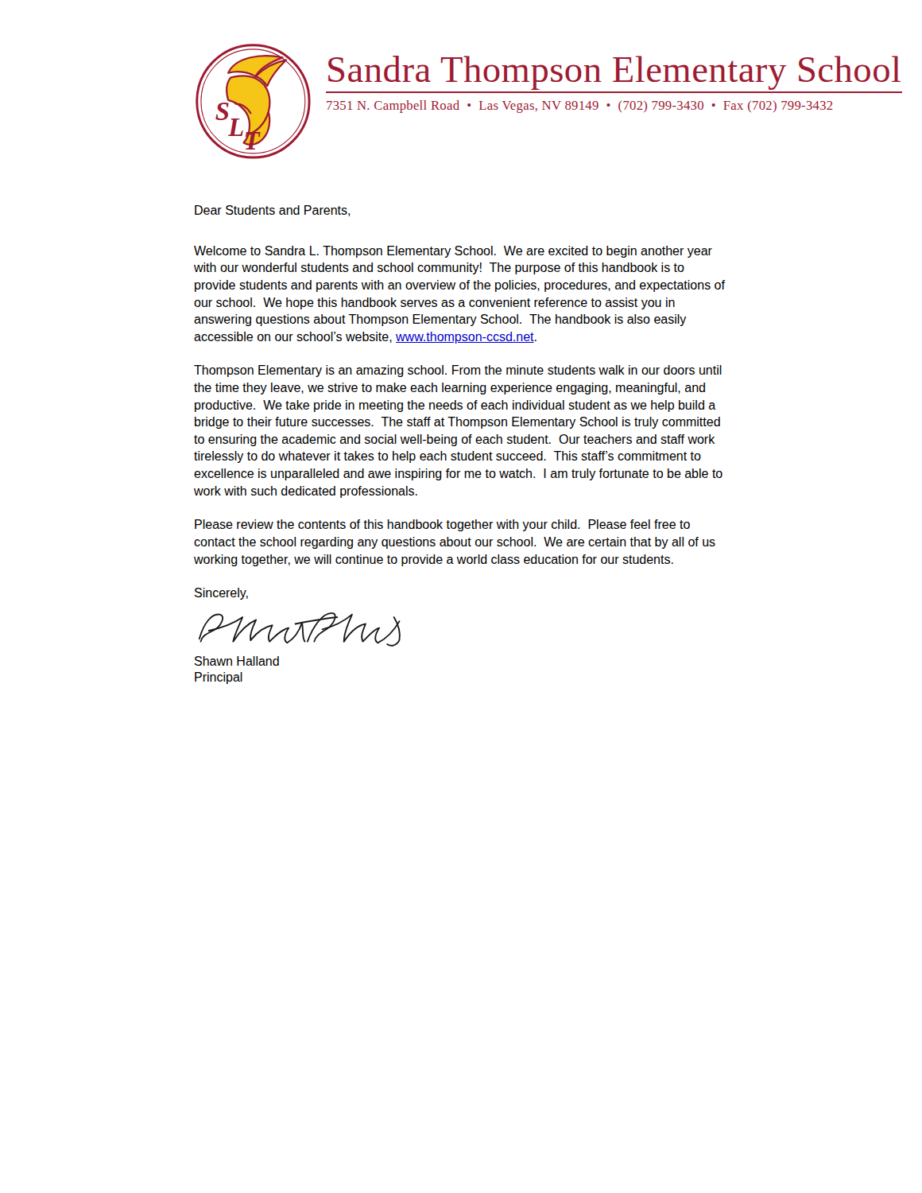S L T
Sandra Thompson Elementary School
7351 N. Campbell Road • Las Vegas, NV 89149 • (702) 799-3430 • Fax (702) 799-3432
Dear Students and Parents,
Welcome to Sandra L. Thompson Elementary School. We are excited to begin another year with our wonderful students and school community! The purpose of this handbook is to provide students and parents with an overview of the policies, procedures, and expectations of our school. We hope this handbook serves as a convenient reference to assist you in answering questions about Thompson Elementary School. The handbook is also easily accessible on our school’s website, www.thompson-ccsd.net.
Thompson Elementary is an amazing school. From the minute students walk in our doors until the time they leave, we strive to make each learning experience engaging, meaningful, and productive. We take pride in meeting the needs of each individual student as we help build a bridge to their future successes. The staff at Thompson Elementary School is truly committed to ensuring the academic and social well-being of each student. Our teachers and staff work tirelessly to do whatever it takes to help each student succeed. This staff’s commitment to excellence is unparalleled and awe inspiring for me to watch. I am truly fortunate to be able to work with such dedicated professionals.
Please review the contents of this handbook together with your child. Please feel free to contact the school regarding any questions about our school. We are certain that by all of us working together, we will continue to provide a world class education for our students.
Sincerely,
Shawn Halland
Principal